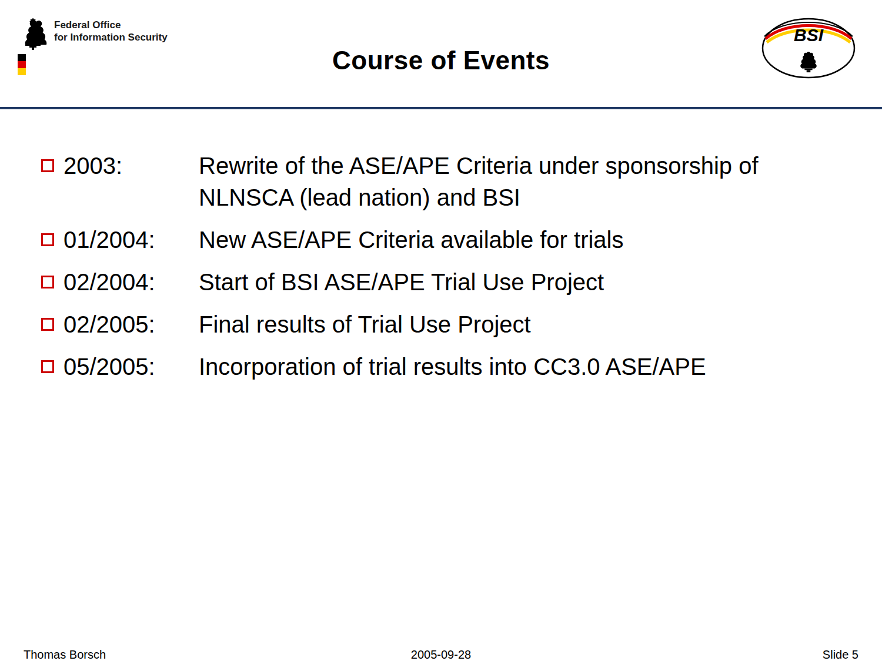Federal Office
for Information Security
Course of Events
BSI
2003: Rewrite of the ASE/APE Criteria under sponsorship of NLNSCA (lead nation) and BSI
01/2004: New ASE/APE Criteria available for trials
02/2004: Start of BSI ASE/APE Trial Use Project
02/2005: Final results of Trial Use Project
05/2005: Incorporation of trial results into CC3.0 ASE/APE
Thomas Borsch 2005-09-28 Slide 5